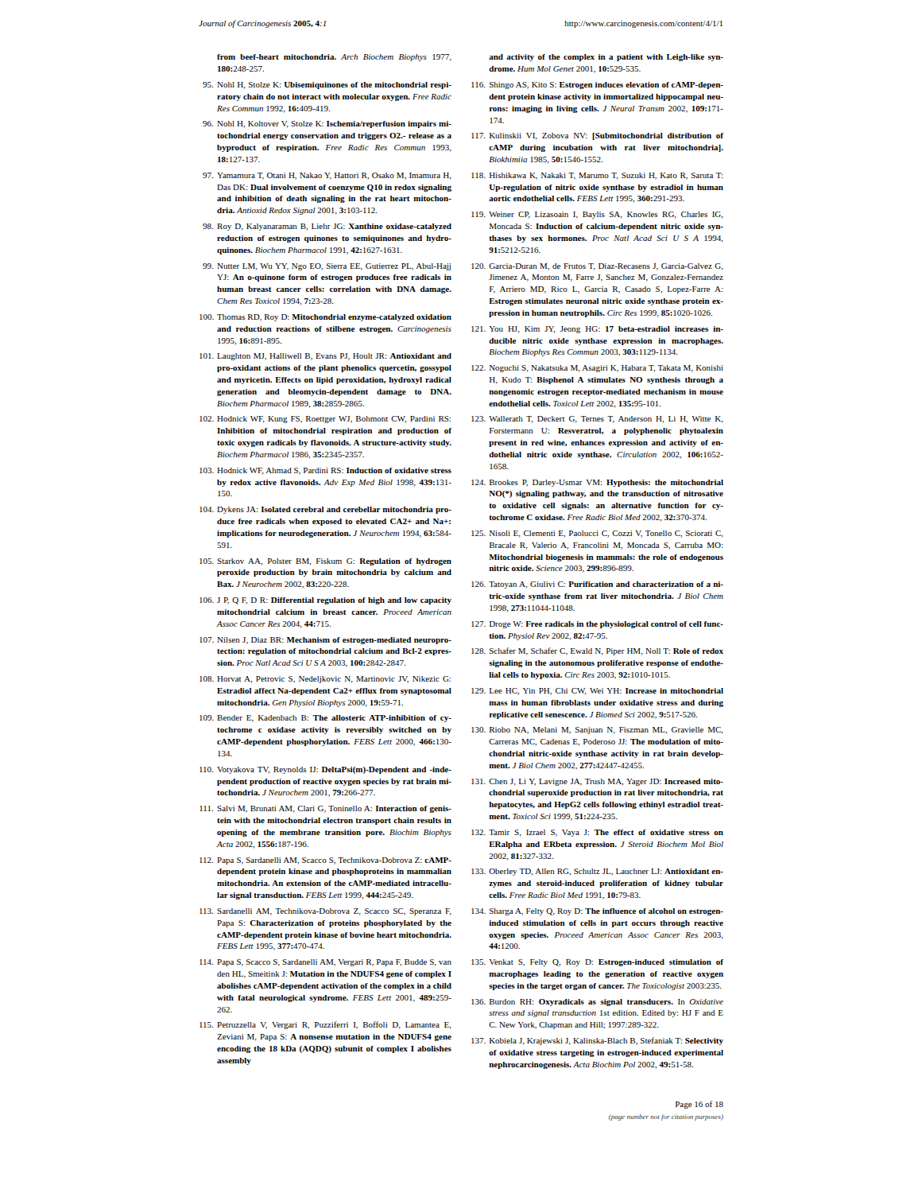Journal of Carcinogenesis 2005, 4:1
http://www.carcinogenesis.com/content/4/1/1
from beef-heart mitochondria. Arch Biochem Biophys 1977, 180: 248-257.
95. Nohl H, Stolze K: Ubisemiquinones of the mitochondrial respiratory chain do not interact with molecular oxygen. Free Radic Res Commun 1992, 16: 409-419.
96. Nohl H, Koltover V, Stolze K: Ischemia/reperfusion impairs mitochondrial energy conservation and triggers O2.- release as a byproduct of respiration. Free Radic Res Commun 1993, 18: 127-137.
97. Yamamura T, Otani H, Nakao Y, Hattori R, Osako M, Imamura H, Das DK: Dual involvement of coenzyme Q10 in redox signaling and inhibition of death signaling in the rat heart mitochondria. Antioxid Redox Signal 2001, 3: 103-112.
98. Roy D, Kalyanaraman B, Liehr JG: Xanthine oxidase-catalyzed reduction of estrogen quinones to semiquinones and hydroquinones. Biochem Pharmacol 1991, 42: 1627-1631.
99. Nutter LM, Wu YY, Ngo EO, Sierra EE, Gutierrez PL, Abul-Hajj YJ: An o-quinone form of estrogen produces free radicals in human breast cancer cells: correlation with DNA damage. Chem Res Toxicol 1994, 7: 23-28.
100. Thomas RD, Roy D: Mitochondrial enzyme-catalyzed oxidation and reduction reactions of stilbene estrogen. Carcinogenesis 1995, 16: 891-895.
101. Laughton MJ, Halliwell B, Evans PJ, Hoult JR: Antioxidant and pro-oxidant actions of the plant phenolics quercetin, gossypol and myricetin. Effects on lipid peroxidation, hydroxyl radical generation and bleomycin-dependent damage to DNA. Biochem Pharmacol 1989, 38: 2859-2865.
102. Hodnick WF, Kung FS, Roettger WJ, Bohmont CW, Pardini RS: Inhibition of mitochondrial respiration and production of toxic oxygen radicals by flavonoids. A structure-activity study. Biochem Pharmacol 1986, 35: 2345-2357.
103. Hodnick WF, Ahmad S, Pardini RS: Induction of oxidative stress by redox active flavonoids. Adv Exp Med Biol 1998, 439: 131-150.
104. Dykens JA: Isolated cerebral and cerebellar mitochondria produce free radicals when exposed to elevated CA2+ and Na+: implications for neurodegeneration. J Neurochem 1994, 63: 584-591.
105. Starkov AA, Polster BM, Fiskum G: Regulation of hydrogen peroxide production by brain mitochondria by calcium and Bax. J Neurochem 2002, 83: 220-228.
106. J P, Q F, D R: Differential regulation of high and low capacity mitochondrial calcium in breast cancer. Proceed American Assoc Cancer Res 2004, 44: 715.
107. Nilsen J, Diaz BR: Mechanism of estrogen-mediated neuroprotection: regulation of mitochondrial calcium and Bcl-2 expression. Proc Natl Acad Sci U S A 2003, 100: 2842-2847.
108. Horvat A, Petrovic S, Nedeljkovic N, Martinovic JV, Nikezic G: Estradiol affect Na-dependent Ca2+ efflux from synaptosomal mitochondria. Gen Physiol Biophys 2000, 19: 59-71.
109. Bender E, Kadenbach B: The allosteric ATP-inhibition of cytochrome c oxidase activity is reversibly switched on by cAMP-dependent phosphorylation. FEBS Lett 2000, 466: 130-134.
110. Votyakova TV, Reynolds IJ: DeltaPsi(m)-Dependent and -independent production of reactive oxygen species by rat brain mitochondria. J Neurochem 2001, 79: 266-277.
111. Salvi M, Brunati AM, Clari G, Toninello A: Interaction of genistein with the mitochondrial electron transport chain results in opening of the membrane transition pore. Biochim Biophys Acta 2002, 1556: 187-196.
112. Papa S, Sardanelli AM, Scacco S, Technikova-Dobrova Z: cAMP-dependent protein kinase and phosphoproteins in mammalian mitochondria. An extension of the cAMP-mediated intracellular signal transduction. FEBS Lett 1999, 444: 245-249.
113. Sardanelli AM, Technikova-Dobrova Z, Scacco SC, Speranza F, Papa S: Characterization of proteins phosphorylated by the cAMP-dependent protein kinase of bovine heart mitochondria. FEBS Lett 1995, 377: 470-474.
114. Papa S, Scacco S, Sardanelli AM, Vergari R, Papa F, Budde S, van den HL, Smeitink J: Mutation in the NDUFS4 gene of complex I abolishes cAMP-dependent activation of the complex in a child with fatal neurological syndrome. FEBS Lett 2001, 489: 259-262.
115. Petruzzella V, Vergari R, Puzziferri I, Boffoli D, Lamantea E, Zeviani M, Papa S: A nonsense mutation in the NDUFS4 gene encoding the 18 kDa (AQDQ) subunit of complex I abolishes assembly
and activity of the complex in a patient with Leigh-like syndrome. Hum Mol Genet 2001, 10: 529-535.
116. Shingo AS, Kito S: Estrogen induces elevation of cAMP-dependent protein kinase activity in immortalized hippocampal neurons: imaging in living cells. J Neural Transm 2002, 109: 171-174.
117. Kulinskii VI, Zobova NV: [Submitochondrial distribution of cAMP during incubation with rat liver mitochondria]. Biokhimiia 1985, 50: 1546-1552.
118. Hishikawa K, Nakaki T, Marumo T, Suzuki H, Kato R, Saruta T: Up-regulation of nitric oxide synthase by estradiol in human aortic endothelial cells. FEBS Lett 1995, 360: 291-293.
119. Weiner CP, Lizasoain I, Baylis SA, Knowles RG, Charles IG, Moncada S: Induction of calcium-dependent nitric oxide synthases by sex hormones. Proc Natl Acad Sci U S A 1994, 91: 5212-5216.
120. Garcia-Duran M, de Frutos T, Diaz-Recasens J, Garcia-Galvez G, Jimenez A, Monton M, Farre J, Sanchez M, Gonzalez-Fernandez F, Arriero MD, Rico L, Garcia R, Casado S, Lopez-Farre A: Estrogen stimulates neuronal nitric oxide synthase protein expression in human neutrophils. Circ Res 1999, 85: 1020-1026.
121. You HJ, Kim JY, Jeong HG: 17 beta-estradiol increases inducible nitric oxide synthase expression in macrophages. Biochem Biophys Res Commun 2003, 303: 1129-1134.
122. Noguchi S, Nakatsuka M, Asagiri K, Habara T, Takata M, Konishi H, Kudo T: Bisphenol A stimulates NO synthesis through a nongenomic estrogen receptor-mediated mechanism in mouse endothelial cells. Toxicol Lett 2002, 135: 95-101.
123. Wallerath T, Deckert G, Ternes T, Anderson H, Li H, Witte K, Forstermann U: Resveratrol, a polyphenolic phytoalexin present in red wine, enhances expression and activity of endothelial nitric oxide synthase. Circulation 2002, 106: 1652-1658.
124. Brookes P, Darley-Usmar VM: Hypothesis: the mitochondrial NO(*) signaling pathway, and the transduction of nitrosative to oxidative cell signals: an alternative function for cytochrome C oxidase. Free Radic Biol Med 2002, 32: 370-374.
125. Nisoli E, Clementi E, Paolucci C, Cozzi V, Tonello C, Sciorati C, Bracale R, Valerio A, Francolini M, Moncada S, Carruba MO: Mitochondrial biogenesis in mammals: the role of endogenous nitric oxide. Science 2003, 299: 896-899.
126. Tatoyan A, Giulivi C: Purification and characterization of a nitric-oxide synthase from rat liver mitochondria. J Biol Chem 1998, 273: 11044-11048.
127. Droge W: Free radicals in the physiological control of cell function. Physiol Rev 2002, 82: 47-95.
128. Schafer M, Schafer C, Ewald N, Piper HM, Noll T: Role of redox signaling in the autonomous proliferative response of endothelial cells to hypoxia. Circ Res 2003, 92: 1010-1015.
129. Lee HC, Yin PH, Chi CW, Wei YH: Increase in mitochondrial mass in human fibroblasts under oxidative stress and during replicative cell senescence. J Biomed Sci 2002, 9: 517-526.
130. Riobo NA, Melani M, Sanjuan N, Fiszman ML, Gravielle MC, Carreras MC, Cadenas E, Poderoso JJ: The modulation of mitochondrial nitric-oxide synthase activity in rat brain development. J Biol Chem 2002, 277: 42447-42455.
131. Chen J, Li Y, Lavigne JA, Trush MA, Yager JD: Increased mitochondrial superoxide production in rat liver mitochondria, rat hepatocytes, and HepG2 cells following ethinyl estradiol treatment. Toxicol Sci 1999, 51: 224-235.
132. Tamir S, Izrael S, Vaya J: The effect of oxidative stress on ERalpha and ERbeta expression. J Steroid Biochem Mol Biol 2002, 81: 327-332.
133. Oberley TD, Allen RG, Schultz JL, Lauchner LJ: Antioxidant enzymes and steroid-induced proliferation of kidney tubular cells. Free Radic Biol Med 1991, 10: 79-83.
134. Sharga A, Felty Q, Roy D: The influence of alcohol on estrogen-induced stimulation of cells in part occurs through reactive oxygen species. Proceed American Assoc Cancer Res 2003, 44: 1200.
135. Venkat S, Felty Q, Roy D: Estrogen-induced stimulation of macrophages leading to the generation of reactive oxygen species in the target organ of cancer. The Toxicologist 2003:235.
136. Burdon RH: Oxyradicals as signal transducers. In Oxidative stress and signal transduction 1st edition. Edited by: HJ F and E C. New York, Chapman and Hill; 1997:289-322.
137. Kobiela J, Krajewski J, Kalinska-Blach B, Stefaniak T: Selectivity of oxidative stress targeting in estrogen-induced experimental nephrocarcinogenesis. Acta Biochim Pol 2002, 49: 51-58.
Page 16 of 18 (page number not for citation purposes)